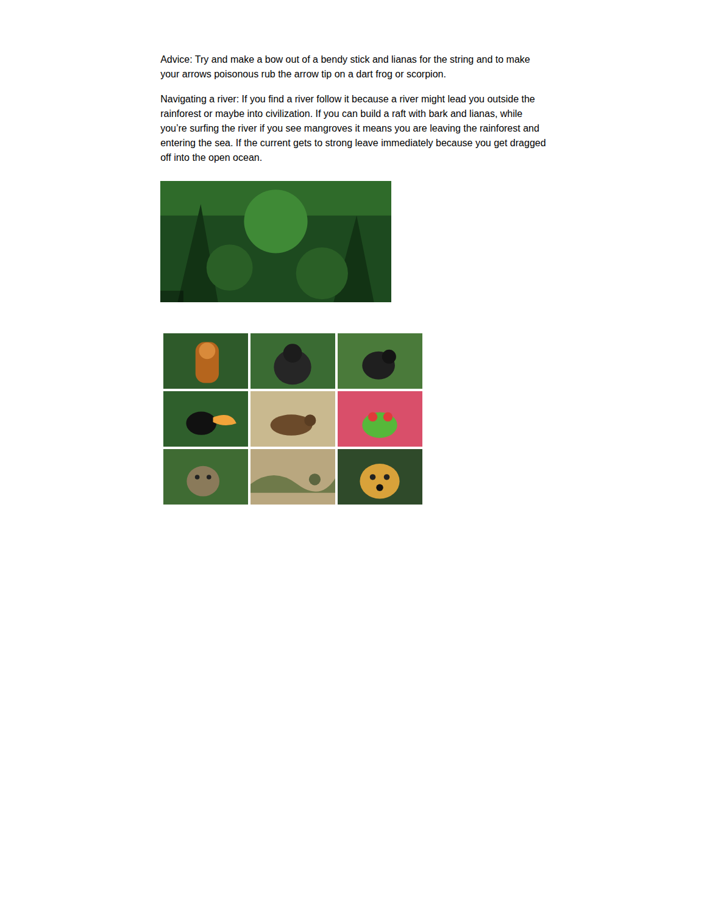Advice: Try and make a bow out of a bendy stick and lianas for the string and to make your arrows poisonous rub the arrow tip on a dart frog or scorpion.
Navigating a river: If you find a river follow it because a river might lead you outside the rainforest or maybe into civilization. If you can build a raft with bark and lianas, while you’re surfing the river if you see mangroves it means you are leaving the rainforest and entering the sea. If the current gets to strong leave immediately because you get dragged off into the open ocean.